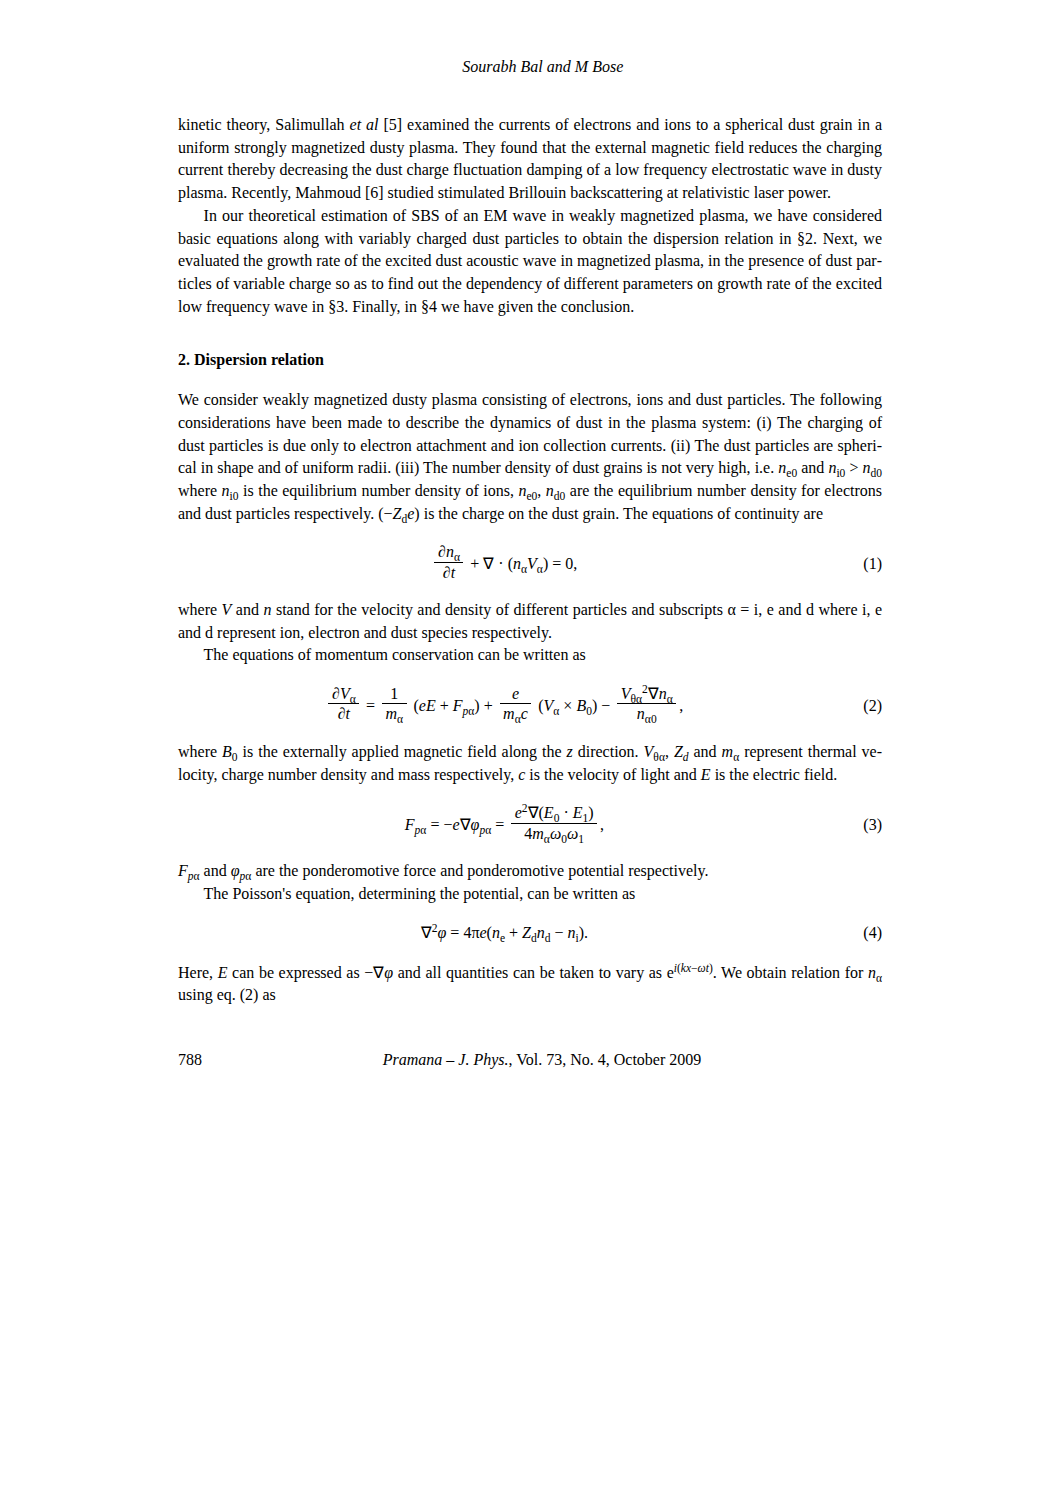Sourabh Bal and M Bose
kinetic theory, Salimullah et al [5] examined the currents of electrons and ions to a spherical dust grain in a uniform strongly magnetized dusty plasma. They found that the external magnetic field reduces the charging current thereby decreasing the dust charge fluctuation damping of a low frequency electrostatic wave in dusty plasma. Recently, Mahmoud [6] studied stimulated Brillouin backscattering at relativistic laser power.
In our theoretical estimation of SBS of an EM wave in weakly magnetized plasma, we have considered basic equations along with variably charged dust particles to obtain the dispersion relation in §2. Next, we evaluated the growth rate of the excited dust acoustic wave in magnetized plasma, in the presence of dust particles of variable charge so as to find out the dependency of different parameters on growth rate of the excited low frequency wave in §3. Finally, in §4 we have given the conclusion.
2. Dispersion relation
We consider weakly magnetized dusty plasma consisting of electrons, ions and dust particles. The following considerations have been made to describe the dynamics of dust in the plasma system: (i) The charging of dust particles is due only to electron attachment and ion collection currents. (ii) The dust particles are spherical in shape and of uniform radii. (iii) The number density of dust grains is not very high, i.e. ne0 and ni0 > nd0 where ni0 is the equilibrium number density of ions, ne0, nd0 are the equilibrium number density for electrons and dust particles respectively. (−Zde) is the charge on the dust grain. The equations of continuity are
∂nα∂t + ∇ · (nαVα) = 0,
(1)
where V and n stand for the velocity and density of different particles and subscripts α = i, e and d where i, e and d represent ion, electron and dust species respectively.
The equations of momentum conservation can be written as
∂Vα∂t = 1 mα (eE + Fpα) + emαc (Vα × B0) − Vθα2∇nα nα0,
(2)
where B0 is the externally applied magnetic field along the z direction. Vθα, Zd and mα represent thermal velocity, charge number density and mass respectively, c is the velocity of light and E is the electric field.
Fpα = −e∇φpα = e2∇(E0 · E1) 4mαω0ω1,
(3)
Fpα and φpα are the ponderomotive force and ponderomotive potential respectively.
The Poisson's equation, determining the potential, can be written as
∇2φ = 4πe(ne + Zdnd − ni).
(4)
Here, E can be expressed as −∇φ and all quantities can be taken to vary as ei(kx−ωt). We obtain relation for nα using eq. (2) as
788
Pramana – J. Phys., Vol. 73, No. 4, October 2009